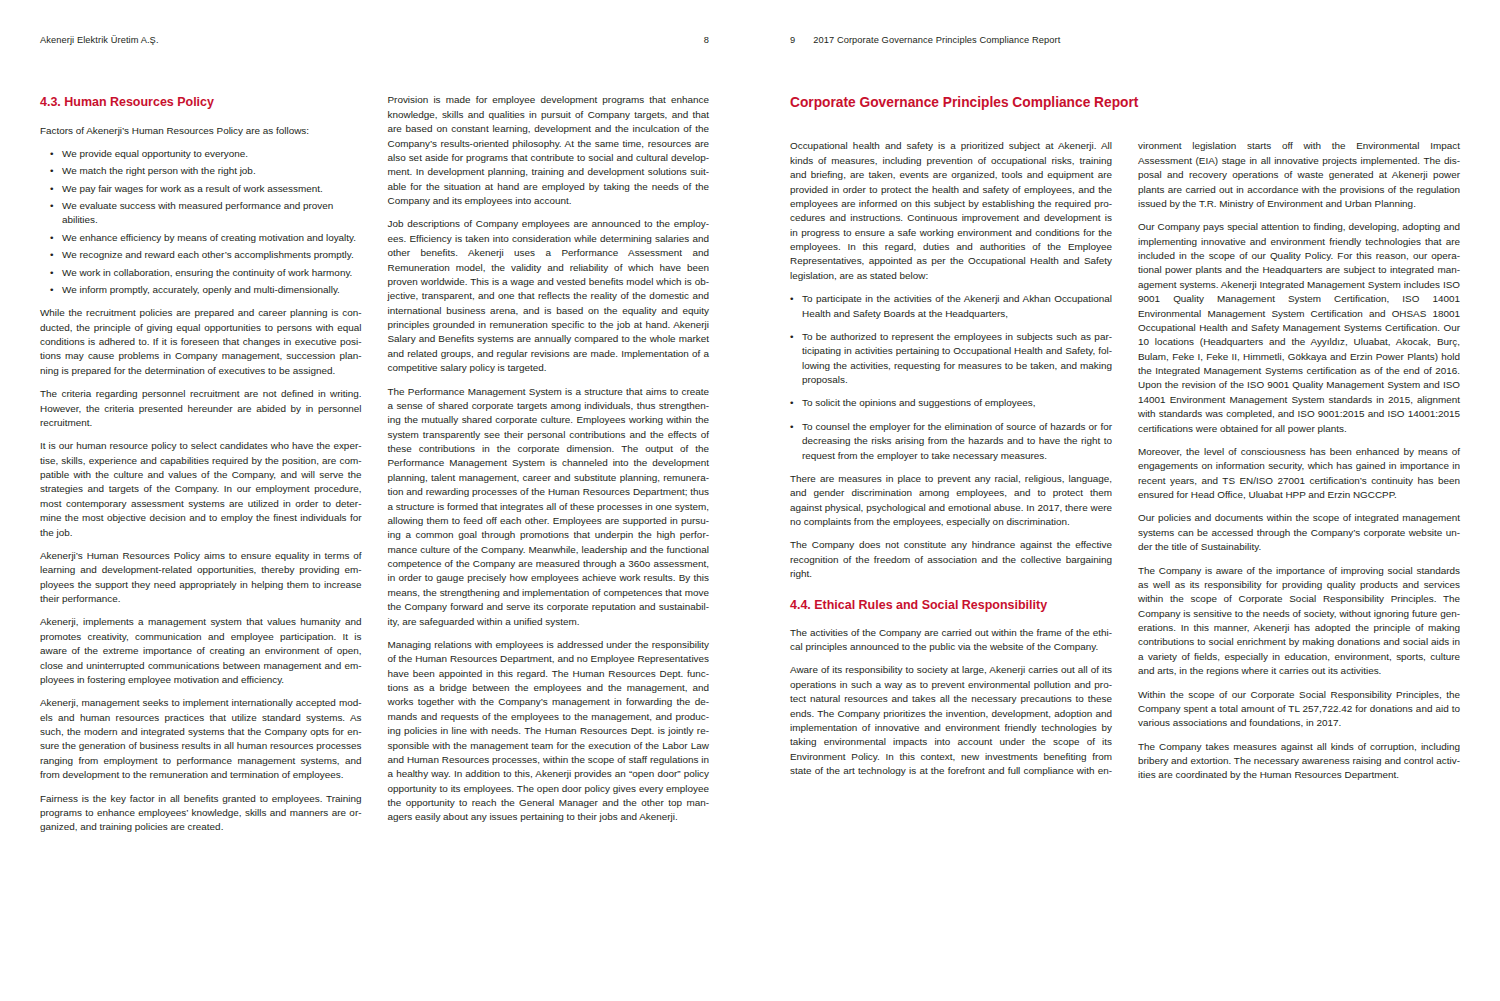Akenerji Elektrik Üretim A.Ş. 8
4.3. Human Resources Policy
Factors of Akenerji’s Human Resources Policy are as follows:
We provide equal opportunity to everyone.
We match the right person with the right job.
We pay fair wages for work as a result of work assessment.
We evaluate success with measured performance and proven abilities.
We enhance efficiency by means of creating motivation and loyalty.
We recognize and reward each other’s accomplishments promptly.
We work in collaboration, ensuring the continuity of work harmony.
We inform promptly, accurately, openly and multi-dimensionally.
While the recruitment policies are prepared and career planning is conducted, the principle of giving equal opportunities to persons with equal conditions is adhered to. If it is foreseen that changes in executive positions may cause problems in Company management, succession planning is prepared for the determination of executives to be assigned.
The criteria regarding personnel recruitment are not defined in writing. However, the criteria presented hereunder are abided by in personnel recruitment.
It is our human resource policy to select candidates who have the expertise, skills, experience and capabilities required by the position, are compatible with the culture and values of the Company, and will serve the strategies and targets of the Company. In our employment procedure, most contemporary assessment systems are utilized in order to determine the most objective decision and to employ the finest individuals for the job.
Akenerji’s Human Resources Policy aims to ensure equality in terms of learning and development-related opportunities, thereby providing employees the support they need appropriately in helping them to increase their performance.
Akenerji, implements a management system that values humanity and promotes creativity, communication and employee participation. It is aware of the extreme importance of creating an environment of open, close and uninterrupted communications between management and employees in fostering employee motivation and efficiency.
Akenerji, management seeks to implement internationally accepted models and human resources practices that utilize standard systems. As such, the modern and integrated systems that the Company opts for ensure the generation of business results in all human resources processes ranging from employment to performance management systems, and from development to the remuneration and termination of employees.
Fairness is the key factor in all benefits granted to employees. Training programs to enhance employees’ knowledge, skills and manners are organized, and training policies are created.
Provision is made for employee development programs that enhance knowledge, skills and qualities in pursuit of Company targets, and that are based on constant learning, development and the inculcation of the Company’s results-oriented philosophy. At the same time, resources are also set aside for programs that contribute to social and cultural development. In development planning, training and development solutions suitable for the situation at hand are employed by taking the needs of the Company and its employees into account.
Job descriptions of Company employees are announced to the employees. Efficiency is taken into consideration while determining salaries and other benefits. Akenerji uses a Performance Assessment and Remuneration model, the validity and reliability of which have been proven worldwide. This is a wage and vested benefits model which is objective, transparent, and one that reflects the reality of the domestic and international business arena, and is based on the equality and equity principles grounded in remuneration specific to the job at hand. Akenerji Salary and Benefits systems are annually compared to the whole market and related groups, and regular revisions are made. Implementation of a competitive salary policy is targeted.
The Performance Management System is a structure that aims to create a sense of shared corporate targets among individuals, thus strengthening the mutually shared corporate culture. Employees working within the system transparently see their personal contributions and the effects of these contributions in the corporate dimension. The output of the Performance Management System is channeled into the development planning, talent management, career and substitute planning, remuneration and rewarding processes of the Human Resources Department; thus a structure is formed that integrates all of these processes in one system, allowing them to feed off each other. Employees are supported in pursuing a common goal through promotions that underpin the high performance culture of the Company. Meanwhile, leadership and the functional competence of the Company are measured through a 360o assessment, in order to gauge precisely how employees achieve work results. By this means, the strengthening and implementation of competences that move the Company forward and serve its corporate reputation and sustainability, are safeguarded within a unified system.
Managing relations with employees is addressed under the responsibility of the Human Resources Department, and no Employee Representatives have been appointed in this regard. The Human Resources Dept. functions as a bridge between the employees and the management, and works together with the Company’s management in forwarding the demands and requests of the employees to the management, and producing policies in line with needs. The Human Resources Dept. is jointly responsible with the management team for the execution of the Labor Law and Human Resources processes, within the scope of staff regulations in a healthy way. In addition to this, Akenerji provides an “open door” policy opportunity to its employees. The open door policy gives every employee the opportunity to reach the General Manager and the other top managers easily about any issues pertaining to their jobs and Akenerji.
2017 Corporate Governance Principles Compliance Report 9
Corporate Governance Principles Compliance Report
Occupational health and safety is a prioritized subject at Akenerji. All kinds of measures, including prevention of occupational risks, training and briefing, are taken, events are organized, tools and equipment are provided in order to protect the health and safety of employees, and the employees are informed on this subject by establishing the required procedures and instructions. Continuous improvement and development is in progress to ensure a safe working environment and conditions for the employees. In this regard, duties and authorities of the Employee Representatives, appointed as per the Occupational Health and Safety legislation, are as stated below:
To participate in the activities of the Akenerji and Akhan Occupational Health and Safety Boards at the Headquarters,
To be authorized to represent the employees in subjects such as participating in activities pertaining to Occupational Health and Safety, following the activities, requesting for measures to be taken, and making proposals.
To solicit the opinions and suggestions of employees,
To counsel the employer for the elimination of source of hazards or for decreasing the risks arising from the hazards and to have the right to request from the employer to take necessary measures.
There are measures in place to prevent any racial, religious, language, and gender discrimination among employees, and to protect them against physical, psychological and emotional abuse. In 2017, there were no complaints from the employees, especially on discrimination.
The Company does not constitute any hindrance against the effective recognition of the freedom of association and the collective bargaining right.
4.4. Ethical Rules and Social Responsibility
The activities of the Company are carried out within the frame of the ethical principles announced to the public via the website of the Company.
Aware of its responsibility to society at large, Akenerji carries out all of its operations in such a way as to prevent environmental pollution and protect natural resources and takes all the necessary precautions to these ends. The Company prioritizes the invention, development, adoption and implementation of innovative and environment friendly technologies by taking environmental impacts into account under the scope of its Environment Policy. In this context, new investments benefiting from state of the art technology is at the forefront and full compliance with environment legislation starts off with the Environmental Impact Assessment (EIA) stage in all innovative projects implemented. The disposal and recovery operations of waste generated at Akenerji power plants are carried out in accordance with the provisions of the regulation issued by the T.R. Ministry of Environment and Urban Planning.
Our Company pays special attention to finding, developing, adopting and implementing innovative and environment friendly technologies that are included in the scope of our Quality Policy. For this reason, our operational power plants and the Headquarters are subject to integrated management systems. Akenerji Integrated Management System includes ISO 9001 Quality Management System Certification, ISO 14001 Environmental Management System Certification and OHSAS 18001 Occupational Health and Safety Management Systems Certification. Our 10 locations (Headquarters and the Ayyıldız, Uluabat, Akocak, Burç, Bulam, Feke I, Feke II, Himmetli, Gökkaya and Erzin Power Plants) hold the Integrated Management Systems certification as of the end of 2016. Upon the revision of the ISO 9001 Quality Management System and ISO 14001 Environment Management System standards in 2015, alignment with standards was completed, and ISO 9001:2015 and ISO 14001:2015 certifications were obtained for all power plants.
Moreover, the level of consciousness has been enhanced by means of engagements on information security, which has gained in importance in recent years, and TS EN/ISO 27001 certification’s continuity has been ensured for Head Office, Uluabat HPP and Erzin NGCCPP.
Our policies and documents within the scope of integrated management systems can be accessed through the Company’s corporate website under the title of Sustainability.
The Company is aware of the importance of improving social standards as well as its responsibility for providing quality products and services within the scope of Corporate Social Responsibility Principles. The Company is sensitive to the needs of society, without ignoring future generations. In this manner, Akenerji has adopted the principle of making contributions to social enrichment by making donations and social aids in a variety of fields, especially in education, environment, sports, culture and arts, in the regions where it carries out its activities.
Within the scope of our Corporate Social Responsibility Principles, the Company spent a total amount of TL 257,722.42 for donations and aid to various associations and foundations, in 2017.
The Company takes measures against all kinds of corruption, including bribery and extortion. The necessary awareness raising and control activities are coordinated by the Human Resources Department.